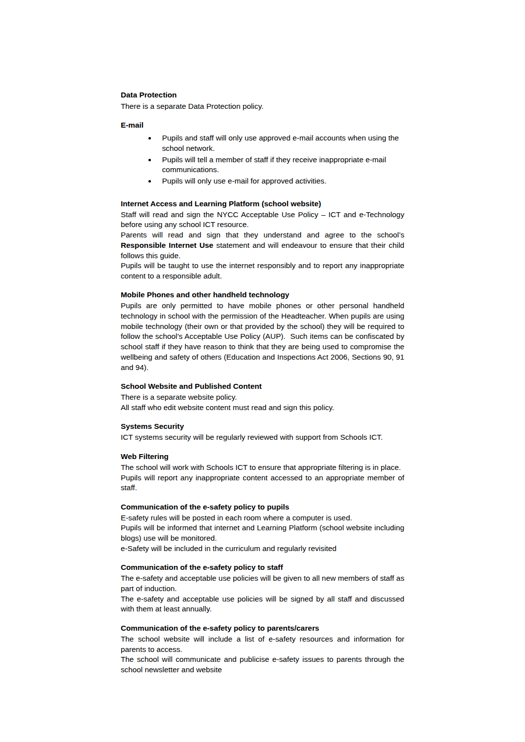Data Protection
There is a separate Data Protection policy.
E-mail
Pupils and staff will only use approved e-mail accounts when using the school network.
Pupils will tell a member of staff if they receive inappropriate e-mail communications.
Pupils will only use e-mail for approved activities.
Internet Access and Learning Platform (school website)
Staff will read and sign the NYCC Acceptable Use Policy – ICT and e-Technology before using any school ICT resource.
Parents will read and sign that they understand and agree to the school’s Responsible Internet Use statement and will endeavour to ensure that their child follows this guide.
Pupils will be taught to use the internet responsibly and to report any inappropriate content to a responsible adult.
Mobile Phones and other handheld technology
Pupils are only permitted to have mobile phones or other personal handheld technology in school with the permission of the Headteacher. When pupils are using mobile technology (their own or that provided by the school) they will be required to follow the school’s Acceptable Use Policy (AUP). Such items can be confiscated by school staff if they have reason to think that they are being used to compromise the wellbeing and safety of others (Education and Inspections Act 2006, Sections 90, 91 and 94).
School Website and Published Content
There is a separate website policy.
All staff who edit website content must read and sign this policy.
Systems Security
ICT systems security will be regularly reviewed with support from Schools ICT.
Web Filtering
The school will work with Schools ICT to ensure that appropriate filtering is in place.
Pupils will report any inappropriate content accessed to an appropriate member of staff.
Communication of the e-safety policy to pupils
E-safety rules will be posted in each room where a computer is used.
Pupils will be informed that internet and Learning Platform (school website including blogs) use will be monitored.
e-Safety will be included in the curriculum and regularly revisited
Communication of the e-safety policy to staff
The e-safety and acceptable use policies will be given to all new members of staff as part of induction.
The e-safety and acceptable use policies will be signed by all staff and discussed with them at least annually.
Communication of the e-safety policy to parents/carers
The school website will include a list of e-safety resources and information for parents to access.
The school will communicate and publicise e-safety issues to parents through the school newsletter and website